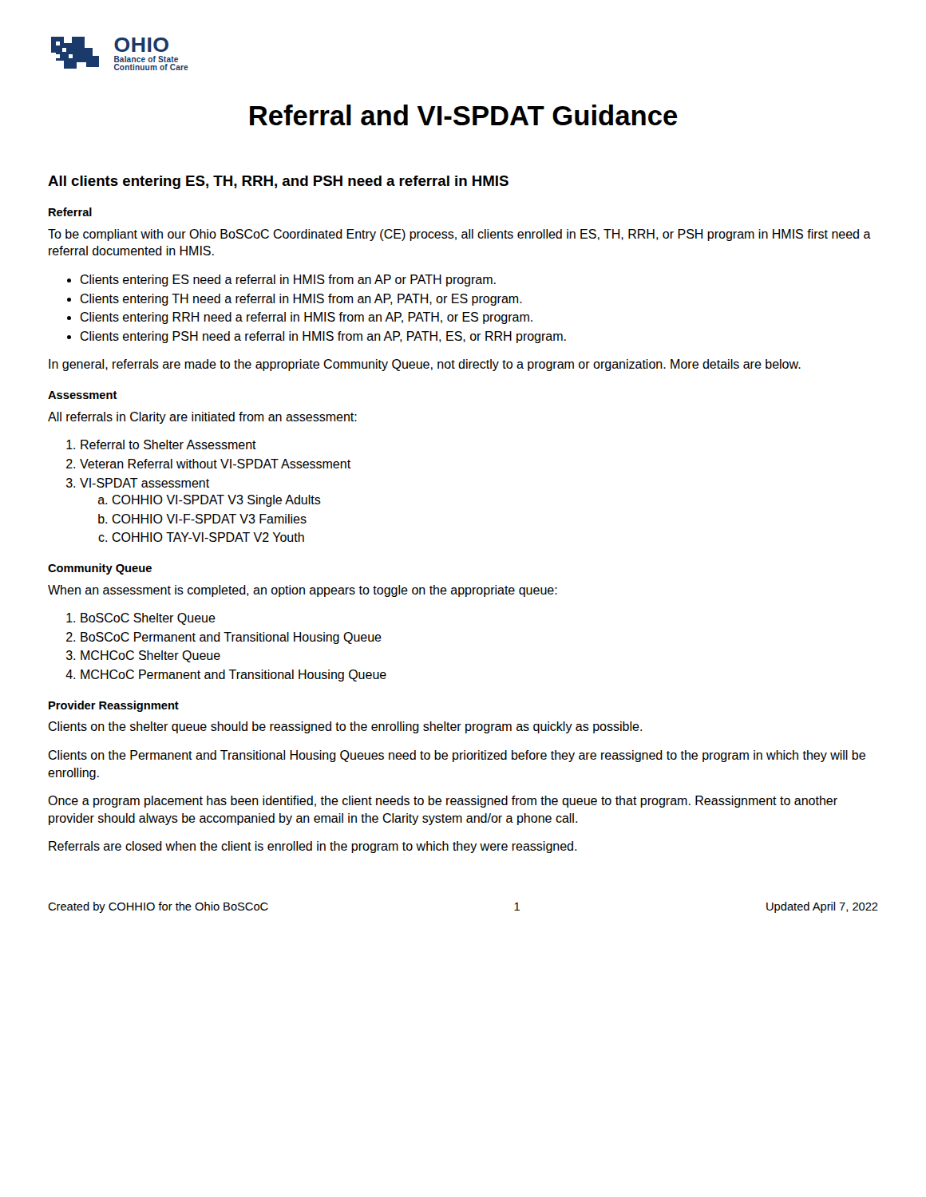OHIO
Balance of State
Continuum of Care
Referral and VI-SPDAT Guidance
All clients entering ES, TH, RRH, and PSH need a referral in HMIS
Referral
To be compliant with our Ohio BoSCoC Coordinated Entry (CE) process, all clients enrolled in ES, TH, RRH, or PSH program in HMIS first need a referral documented in HMIS.
Clients entering ES need a referral in HMIS from an AP or PATH program.
Clients entering TH need a referral in HMIS from an AP, PATH, or ES program.
Clients entering RRH need a referral in HMIS from an AP, PATH, or ES program.
Clients entering PSH need a referral in HMIS from an AP, PATH, ES, or RRH program.
In general, referrals are made to the appropriate Community Queue, not directly to a program or organization. More details are below.
Assessment
All referrals in Clarity are initiated from an assessment:
Referral to Shelter Assessment
Veteran Referral without VI-SPDAT Assessment
VI-SPDAT assessment
COHHIO VI-SPDAT V3 Single Adults
COHHIO VI-F-SPDAT V3 Families
COHHIO TAY-VI-SPDAT V2 Youth
Community Queue
When an assessment is completed, an option appears to toggle on the appropriate queue:
BoSCoC Shelter Queue
BoSCoC Permanent and Transitional Housing Queue
MCHCoC Shelter Queue
MCHCoC Permanent and Transitional Housing Queue
Provider Reassignment
Clients on the shelter queue should be reassigned to the enrolling shelter program as quickly as possible.
Clients on the Permanent and Transitional Housing Queues need to be prioritized before they are reassigned to the program in which they will be enrolling.
Once a program placement has been identified, the client needs to be reassigned from the queue to that program. Reassignment to another provider should always be accompanied by an email in the Clarity system and/or a phone call.
Referrals are closed when the client is enrolled in the program to which they were reassigned.
Created by COHHIO for the Ohio BoSCoC Updated April 7, 2022
1